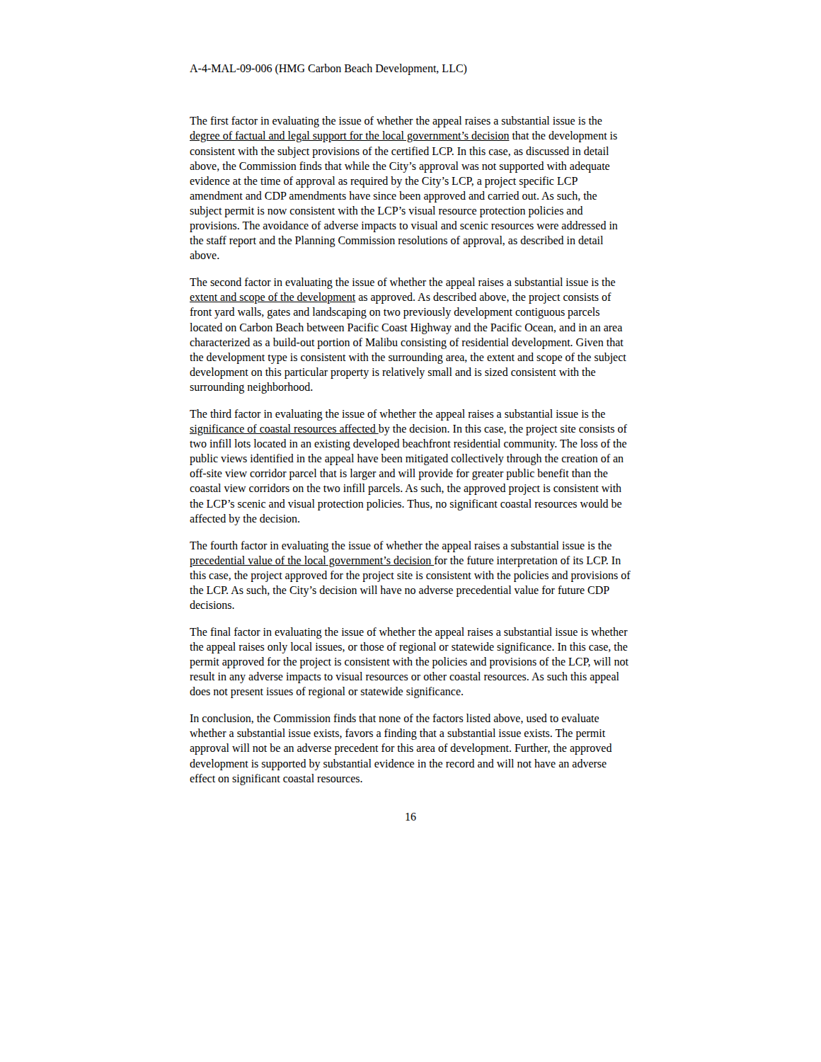A-4-MAL-09-006 (HMG Carbon Beach Development, LLC)
The first factor in evaluating the issue of whether the appeal raises a substantial issue is the degree of factual and legal support for the local government’s decision that the development is consistent with the subject provisions of the certified LCP. In this case, as discussed in detail above, the Commission finds that while the City’s approval was not supported with adequate evidence at the time of approval as required by the City’s LCP, a project specific LCP amendment and CDP amendments have since been approved and carried out. As such, the subject permit is now consistent with the LCP’s visual resource protection policies and provisions. The avoidance of adverse impacts to visual and scenic resources were addressed in the staff report and the Planning Commission resolutions of approval, as described in detail above.
The second factor in evaluating the issue of whether the appeal raises a substantial issue is the extent and scope of the development as approved. As described above, the project consists of front yard walls, gates and landscaping on two previously development contiguous parcels located on Carbon Beach between Pacific Coast Highway and the Pacific Ocean, and in an area characterized as a build-out portion of Malibu consisting of residential development. Given that the development type is consistent with the surrounding area, the extent and scope of the subject development on this particular property is relatively small and is sized consistent with the surrounding neighborhood.
The third factor in evaluating the issue of whether the appeal raises a substantial issue is the significance of coastal resources affected by the decision. In this case, the project site consists of two infill lots located in an existing developed beachfront residential community. The loss of the public views identified in the appeal have been mitigated collectively through the creation of an off-site view corridor parcel that is larger and will provide for greater public benefit than the coastal view corridors on the two infill parcels. As such, the approved project is consistent with the LCP’s scenic and visual protection policies. Thus, no significant coastal resources would be affected by the decision.
The fourth factor in evaluating the issue of whether the appeal raises a substantial issue is the precedential value of the local government’s decision for the future interpretation of its LCP. In this case, the project approved for the project site is consistent with the policies and provisions of the LCP. As such, the City’s decision will have no adverse precedential value for future CDP decisions.
The final factor in evaluating the issue of whether the appeal raises a substantial issue is whether the appeal raises only local issues, or those of regional or statewide significance. In this case, the permit approved for the project is consistent with the policies and provisions of the LCP, will not result in any adverse impacts to visual resources or other coastal resources. As such this appeal does not present issues of regional or statewide significance.
In conclusion, the Commission finds that none of the factors listed above, used to evaluate whether a substantial issue exists, favors a finding that a substantial issue exists. The permit approval will not be an adverse precedent for this area of development. Further, the approved development is supported by substantial evidence in the record and will not have an adverse effect on significant coastal resources.
16